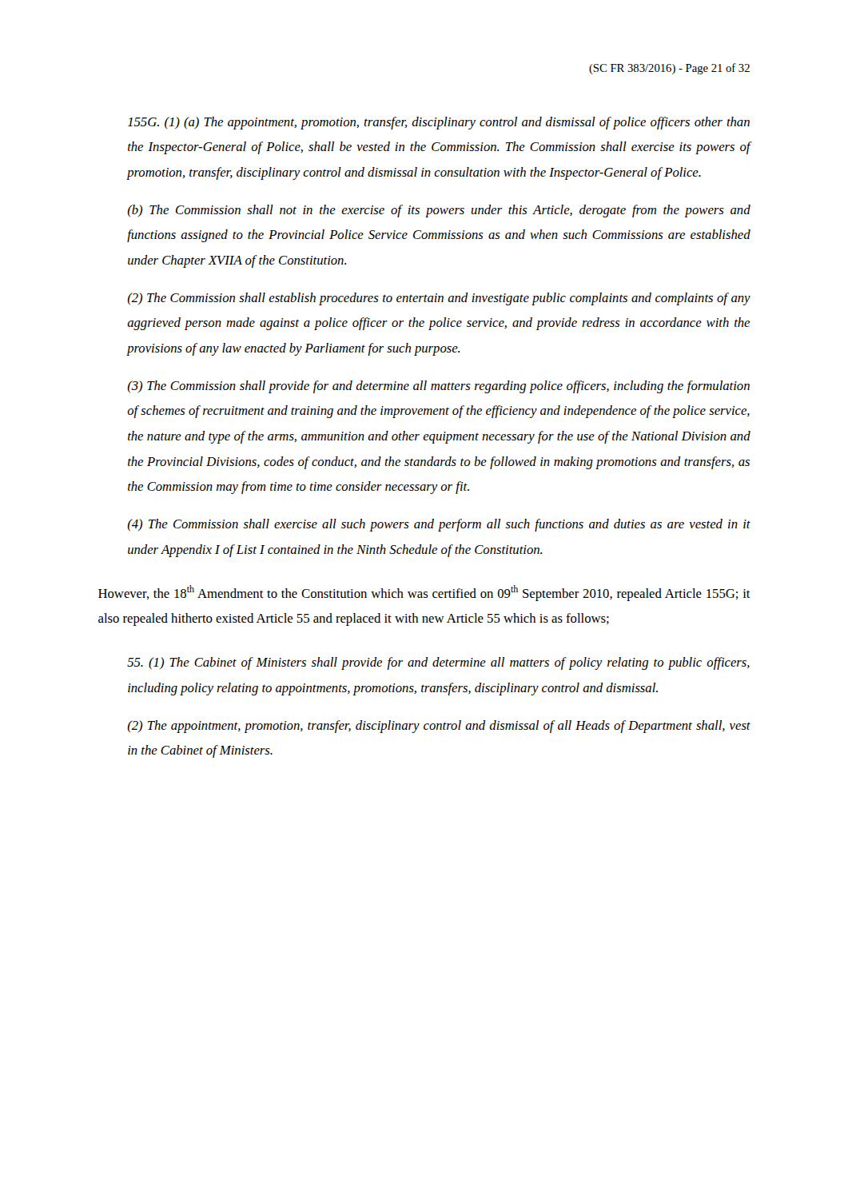(SC FR 383/2016) - Page 21 of 32
155G. (1) (a) The appointment, promotion, transfer, disciplinary control and dismissal of police officers other than the Inspector-General of Police, shall be vested in the Commission. The Commission shall exercise its powers of promotion, transfer, disciplinary control and dismissal in consultation with the Inspector-General of Police.
(b) The Commission shall not in the exercise of its powers under this Article, derogate from the powers and functions assigned to the Provincial Police Service Commissions as and when such Commissions are established under Chapter XVIIA of the Constitution.
(2) The Commission shall establish procedures to entertain and investigate public complaints and complaints of any aggrieved person made against a police officer or the police service, and provide redress in accordance with the provisions of any law enacted by Parliament for such purpose.
(3) The Commission shall provide for and determine all matters regarding police officers, including the formulation of schemes of recruitment and training and the improvement of the efficiency and independence of the police service, the nature and type of the arms, ammunition and other equipment necessary for the use of the National Division and the Provincial Divisions, codes of conduct, and the standards to be followed in making promotions and transfers, as the Commission may from time to time consider necessary or fit.
(4) The Commission shall exercise all such powers and perform all such functions and duties as are vested in it under Appendix I of List I contained in the Ninth Schedule of the Constitution.
However, the 18th Amendment to the Constitution which was certified on 09th September 2010, repealed Article 155G; it also repealed hitherto existed Article 55 and replaced it with new Article 55 which is as follows;
55. (1) The Cabinet of Ministers shall provide for and determine all matters of policy relating to public officers, including policy relating to appointments, promotions, transfers, disciplinary control and dismissal.
(2) The appointment, promotion, transfer, disciplinary control and dismissal of all Heads of Department shall, vest in the Cabinet of Ministers.